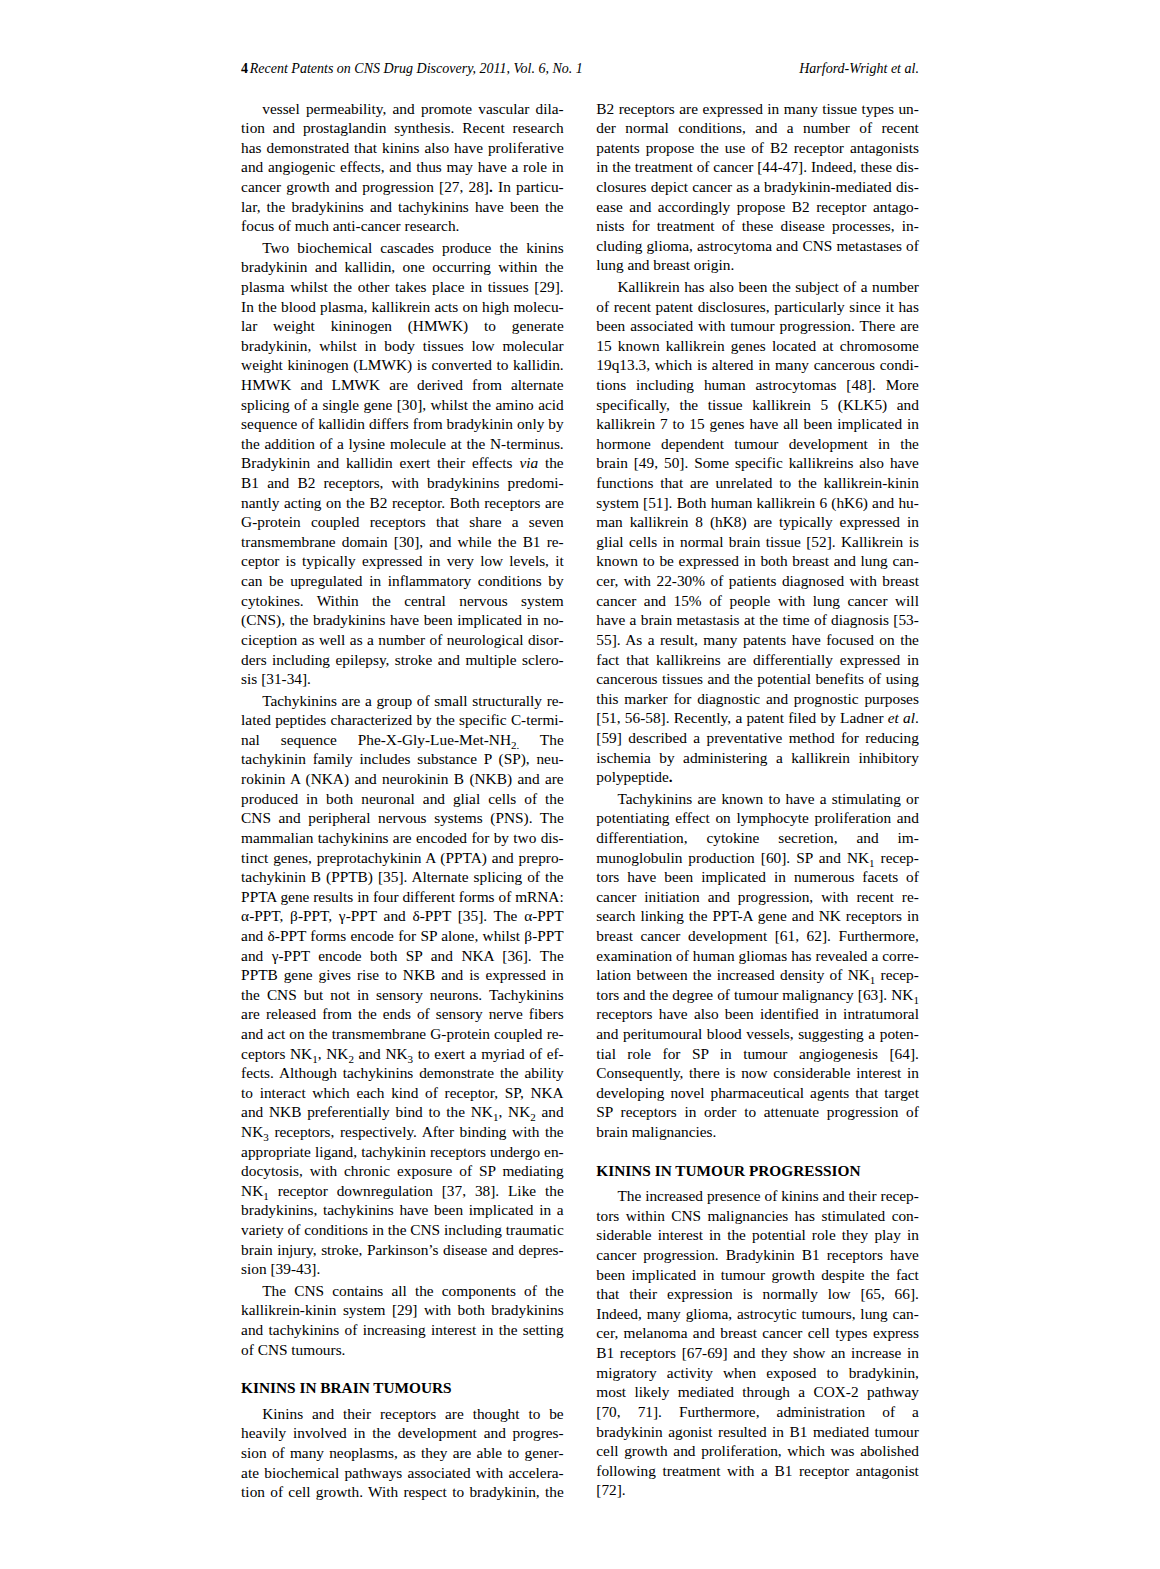4 Recent Patents on CNS Drug Discovery, 2011, Vol. 6, No. 1
Harford-Wright et al.
vessel permeability, and promote vascular dilation and prostaglandin synthesis. Recent research has demonstrated that kinins also have proliferative and angiogenic effects, and thus may have a role in cancer growth and progression [27, 28]. In particular, the bradykinins and tachykinins have been the focus of much anti-cancer research.
Two biochemical cascades produce the kinins bradykinin and kallidin, one occurring within the plasma whilst the other takes place in tissues [29]. In the blood plasma, kallikrein acts on high molecular weight kininogen (HMWK) to generate bradykinin, whilst in body tissues low molecular weight kininogen (LMWK) is converted to kallidin. HMWK and LMWK are derived from alternate splicing of a single gene [30], whilst the amino acid sequence of kallidin differs from bradykinin only by the addition of a lysine molecule at the N-terminus. Bradykinin and kallidin exert their effects via the B1 and B2 receptors, with bradykinins predominantly acting on the B2 receptor. Both receptors are G-protein coupled receptors that share a seven transmembrane domain [30], and while the B1 receptor is typically expressed in very low levels, it can be upregulated in inflammatory conditions by cytokines. Within the central nervous system (CNS), the bradykinins have been implicated in nociception as well as a number of neurological disorders including epilepsy, stroke and multiple sclerosis [31-34].
Tachykinins are a group of small structurally related peptides characterized by the specific C-terminal sequence Phe-X-Gly-Lue-Met-NH2. The tachykinin family includes substance P (SP), neurokinin A (NKA) and neurokinin B (NKB) and are produced in both neuronal and glial cells of the CNS and peripheral nervous systems (PNS). The mammalian tachykinins are encoded for by two distinct genes, preprotachykinin A (PPTA) and preprotachykinin B (PPTB) [35]. Alternate splicing of the PPTA gene results in four different forms of mRNA: α-PPT, β-PPT, γ-PPT and δ-PPT [35]. The α-PPT and δ-PPT forms encode for SP alone, whilst β-PPT and γ-PPT encode both SP and NKA [36]. The PPTB gene gives rise to NKB and is expressed in the CNS but not in sensory neurons. Tachykinins are released from the ends of sensory nerve fibers and act on the transmembrane G-protein coupled receptors NK1, NK2 and NK3 to exert a myriad of effects. Although tachykinins demonstrate the ability to interact which each kind of receptor, SP, NKA and NKB preferentially bind to the NK1, NK2 and NK3 receptors, respectively. After binding with the appropriate ligand, tachykinin receptors undergo endocytosis, with chronic exposure of SP mediating NK1 receptor downregulation [37, 38]. Like the bradykinins, tachykinins have been implicated in a variety of conditions in the CNS including traumatic brain injury, stroke, Parkinson’s disease and depression [39-43].
The CNS contains all the components of the kallikrein-kinin system [29] with both bradykinins and tachykinins of increasing interest in the setting of CNS tumours.
Kinins in Brain Tumours
Kinins and their receptors are thought to be heavily involved in the development and progression of many neoplasms, as they are able to generate biochemical pathways associated with acceleration of cell growth. With respect to bradykinin, the B2 receptors are expressed in many tissue types under normal conditions, and a number of recent patents propose the use of B2 receptor antagonists in the treatment of cancer [44-47]. Indeed, these disclosures depict cancer as a bradykinin-mediated disease and accordingly propose B2 receptor antagonists for treatment of these disease processes, including glioma, astrocytoma and CNS metastases of lung and breast origin.
Kallikrein has also been the subject of a number of recent patent disclosures, particularly since it has been associated with tumour progression. There are 15 known kallikrein genes located at chromosome 19q13.3, which is altered in many cancerous conditions including human astrocytomas [48]. More specifically, the tissue kallikrein 5 (KLK5) and kallikrein 7 to 15 genes have all been implicated in hormone dependent tumour development in the brain [49, 50]. Some specific kallikreins also have functions that are unrelated to the kallikrein-kinin system [51]. Both human kallikrein 6 (hK6) and human kallikrein 8 (hK8) are typically expressed in glial cells in normal brain tissue [52]. Kallikrein is known to be expressed in both breast and lung cancer, with 22-30% of patients diagnosed with breast cancer and 15% of people with lung cancer will have a brain metastasis at the time of diagnosis [53-55]. As a result, many patents have focused on the fact that kallikreins are differentially expressed in cancerous tissues and the potential benefits of using this marker for diagnostic and prognostic purposes [51, 56-58]. Recently, a patent filed by Ladner et al. [59] described a preventative method for reducing ischemia by administering a kallikrein inhibitory polypeptide.
Tachykinins are known to have a stimulating or potentiating effect on lymphocyte proliferation and differentiation, cytokine secretion, and immunoglobulin production [60]. SP and NK1 receptors have been implicated in numerous facets of cancer initiation and progression, with recent research linking the PPT-A gene and NK receptors in breast cancer development [61, 62]. Furthermore, examination of human gliomas has revealed a correlation between the increased density of NK1 receptors and the degree of tumour malignancy [63]. NK1 receptors have also been identified in intratumoral and peritumoural blood vessels, suggesting a potential role for SP in tumour angiogenesis [64]. Consequently, there is now considerable interest in developing novel pharmaceutical agents that target SP receptors in order to attenuate progression of brain malignancies.
Kinins in Tumour Progression
The increased presence of kinins and their receptors within CNS malignancies has stimulated considerable interest in the potential role they play in cancer progression. Bradykinin B1 receptors have been implicated in tumour growth despite the fact that their expression is normally low [65, 66]. Indeed, many glioma, astrocytic tumours, lung cancer, melanoma and breast cancer cell types express B1 receptors [67-69] and they show an increase in migratory activity when exposed to bradykinin, most likely mediated through a COX-2 pathway [70, 71]. Furthermore, administration of a bradykinin agonist resulted in B1 mediated tumour cell growth and proliferation, which was abolished following treatment with a B1 receptor antagonist [72].